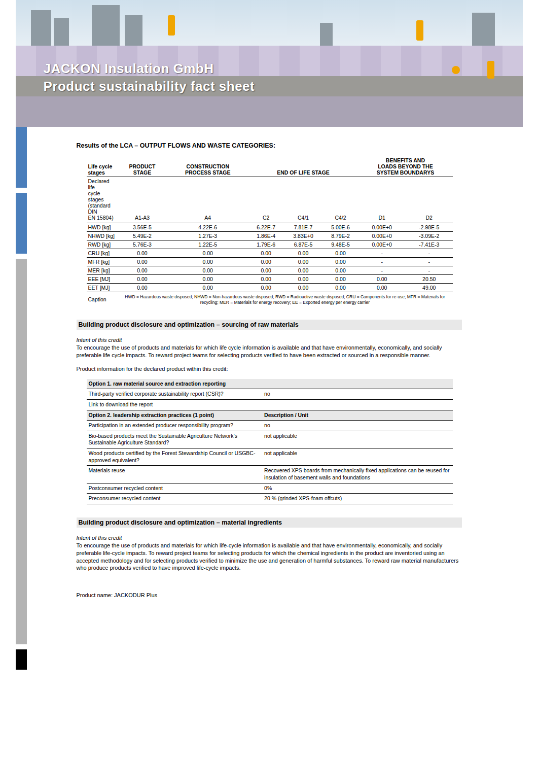JACKON Insulation GmbH
Product sustainability fact sheet
Results of the LCA – OUTPUT FLOWS AND WASTE CATEGORIES:
| Life cycle stages | PRODUCT STAGE | CONSTRUCTION PROCESS STAGE | END OF LIFE STAGE | BENEFITS AND LOADS BEYOND THE SYSTEM BOUNDARYS |
| --- | --- | --- | --- | --- |
| Declared life cycle stages (standard DIN EN 15804) | A1-A3 | A4 | C2 | C4/1 | C4/2 | D1 | D2 |
| HWD [kg] | 3.56E-5 | 4.22E-6 | 6.22E-7 | 7.81E-7 | 5.00E-6 | 0.00E+0 | -2.98E-5 |
| NHWD [kg] | 5.49E-2 | 1.27E-3 | 1.86E-4 | 3.83E+0 | 8.79E-2 | 0.00E+0 | -3.09E-2 |
| RWD [kg] | 5.76E-3 | 1.22E-5 | 1.79E-6 | 6.87E-5 | 9.48E-5 | 0.00E+0 | -7.41E-3 |
| CRU [kg] | 0.00 | 0.00 | 0.00 | 0.00 | 0.00 | - | - |
| MFR [kg] | 0.00 | 0.00 | 0.00 | 0.00 | 0.00 | - | - |
| MER [kg] | 0.00 | 0.00 | 0.00 | 0.00 | 0.00 | - | - |
| EEE [MJ] | 0.00 | 0.00 | 0.00 | 0.00 | 0.00 | 0.00 | 20.50 |
| EET [MJ] | 0.00 | 0.00 | 0.00 | 0.00 | 0.00 | 0.00 | 49.00 |
| Caption | HWD = Hazardous waste disposed; NHWD = Non-hazardous waste disposed; RWD = Radioactive waste disposed; CRU = Components for re-use; MFR = Materials for recycling; MER = Materials for energy recovery; EE = Exported energy per energy carrier |
Building product disclosure and optimization – sourcing of raw materials
Intent of this credit
To encourage the use of products and materials for which life cycle information is available and that have environmentally, economically, and socially preferable life cycle impacts. To reward project teams for selecting products verified to have been extracted or sourced in a responsible manner.
Product information for the declared product within this credit:
| Option 1. raw material source and extraction reporting | |
| Third-party verified corporate sustainability report (CSR)? | no |
| Link to download the report | |
| Option 2. leadership extraction practices (1 point) | Description / Unit |
| Participation in an extended producer responsibility program? | no |
| Bio-based products meet the Sustainable Agriculture Network’s Sustainable Agriculture Standard? | not applicable |
| Wood products certified by the Forest Stewardship Council or USGBC-approved equivalent? | not applicable |
| Materials reuse | Recovered XPS boards from mechanically fixed applications can be reused for insulation of basement walls and foundations |
| Postconsumer recycled content | 0% |
| Preconsumer recycled content | 20 % (grinded XPS-foam offcuts) |
Building product disclosure and optimization – material ingredients
Intent of this credit
To encourage the use of products and materials for which life-cycle information is available and that have environmentally, economically, and socially preferable life-cycle impacts. To reward project teams for selecting products for which the chemical ingredients in the product are inventoried using an accepted methodology and for selecting products verified to minimize the use and generation of harmful substances. To reward raw material manufacturers who produce products verified to have improved life-cycle impacts.
Product name: JACKODUR Plus